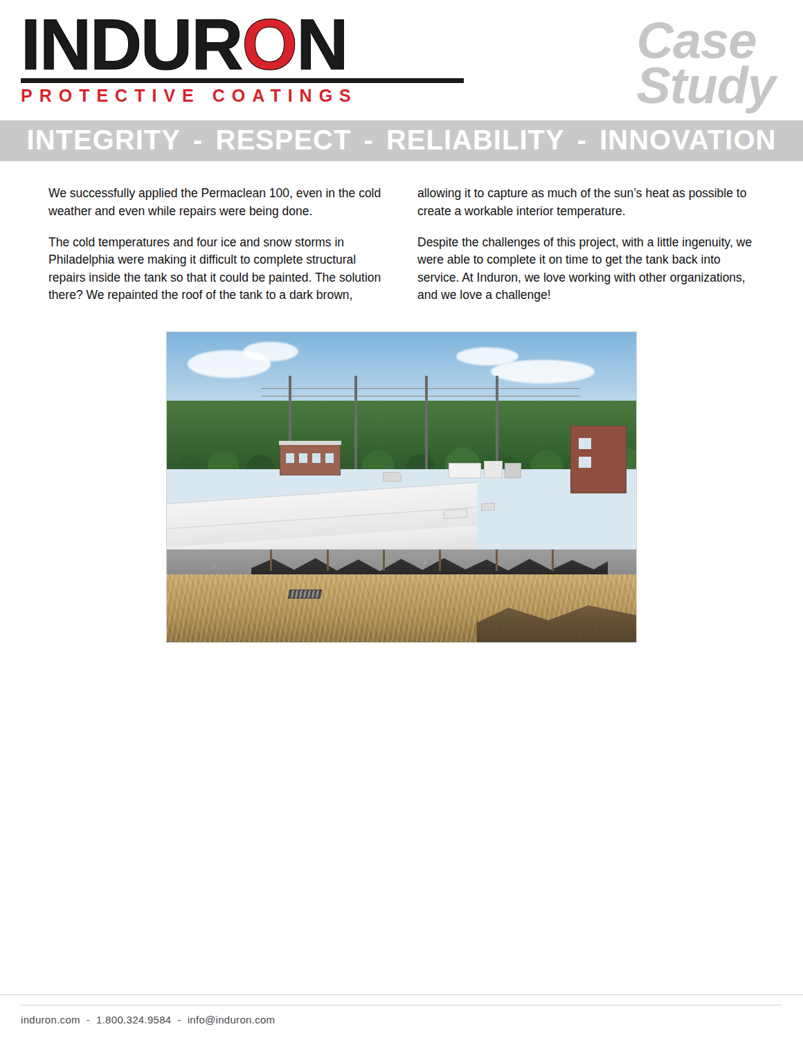INDURON
PROTECTIVE COATINGS
Case
Study
INTEGRITY - RESPECT - RELIABILITY - INNOVATION
We successfully applied the Permaclean 100, even in the cold weather and even while repairs were being done.
The cold temperatures and four ice and snow storms in Philadelphia were making it difficult to complete structural repairs inside the tank so that it could be painted. The solution there? We repainted the roof of the tank to a dark brown, allowing it to capture as much of the sun’s heat as possible to create a workable interior temperature.
Despite the challenges of this project, with a little ingenuity, we were able to complete it on time to get the tank back into service. At Induron, we love working with other organizations, and we love a challenge!
induron.com - 1.800.324.9584 - info@induron.com